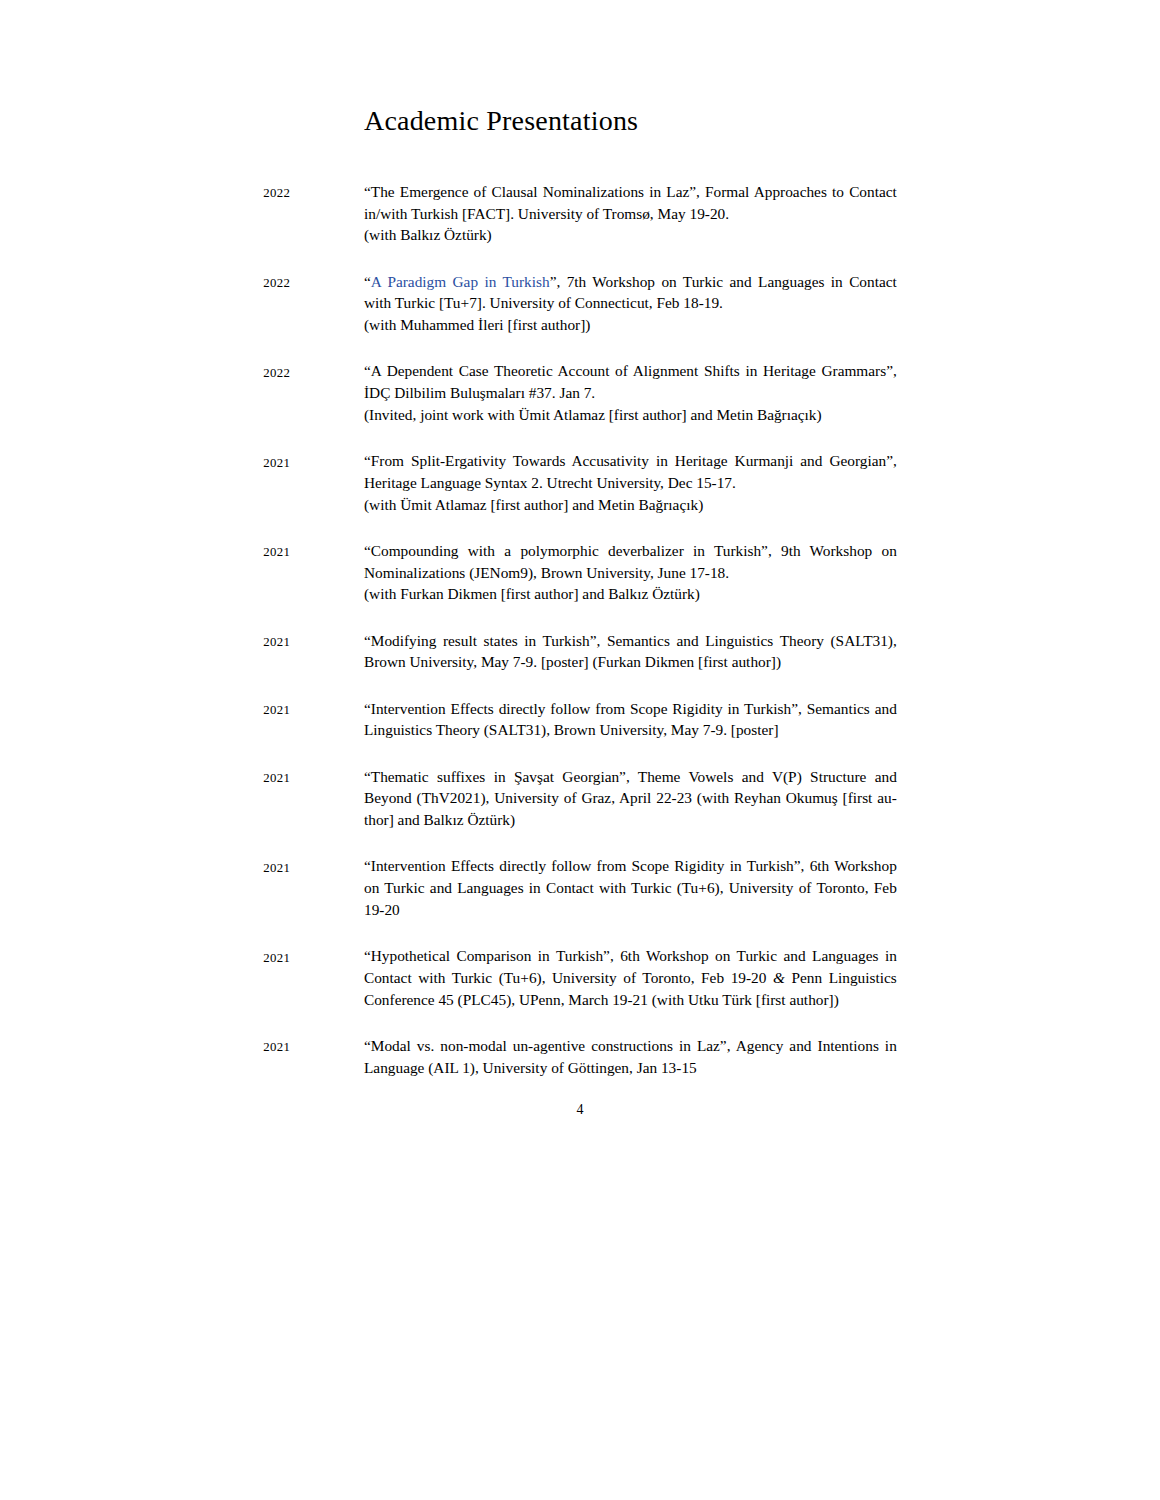Academic Presentations
2022
“The Emergence of Clausal Nominalizations in Laz”, Formal Approaches to Contact in/with Turkish [FACT]. University of Tromsø, May 19-20. (with Balkız Öztürk)
2022
“A Paradigm Gap in Turkish”, 7th Workshop on Turkic and Languages in Contact with Turkic [Tu+7]. University of Connecticut, Feb 18-19. (with Muhammed İleri [first author])
2022
“A Dependent Case Theoretic Account of Alignment Shifts in Heritage Grammars”, İDÇ Dilbilim Buluşmaları #37. Jan 7. (Invited, joint work with Ümit Atlamaz [first author] and Metin Bağrıaçık)
2021
“From Split-Ergativity Towards Accusativity in Heritage Kurmanji and Georgian”, Heritage Language Syntax 2. Utrecht University, Dec 15-17. (with Ümit Atlamaz [first author] and Metin Bağrıaçık)
2021
“Compounding with a polymorphic deverbalizer in Turkish”, 9th Workshop on Nominalizations (JENom9), Brown University, June 17-18. (with Furkan Dikmen [first author] and Balkız Öztürk)
2021
“Modifying result states in Turkish”, Semantics and Linguistics Theory (SALT31), Brown University, May 7-9. [poster] (Furkan Dikmen [first author])
2021
“Intervention Effects directly follow from Scope Rigidity in Turkish”, Semantics and Linguistics Theory (SALT31), Brown University, May 7-9. [poster]
2021
“Thematic suffixes in Şavşat Georgian”, Theme Vowels and V(P) Structure and Beyond (ThV2021), University of Graz, April 22-23 (with Reyhan Okumuş [first author] and Balkız Öztürk)
2021
“Intervention Effects directly follow from Scope Rigidity in Turkish”, 6th Workshop on Turkic and Languages in Contact with Turkic (Tu+6), University of Toronto, Feb 19-20
2021
“Hypothetical Comparison in Turkish”, 6th Workshop on Turkic and Languages in Contact with Turkic (Tu+6), University of Toronto, Feb 19-20 & Penn Linguistics Conference 45 (PLC45), UPenn, March 19-21 (with Utku Türk [first author])
2021
“Modal vs. non-modal un-agentive constructions in Laz”, Agency and Intentions in Language (AIL 1), University of Göttingen, Jan 13-15
4